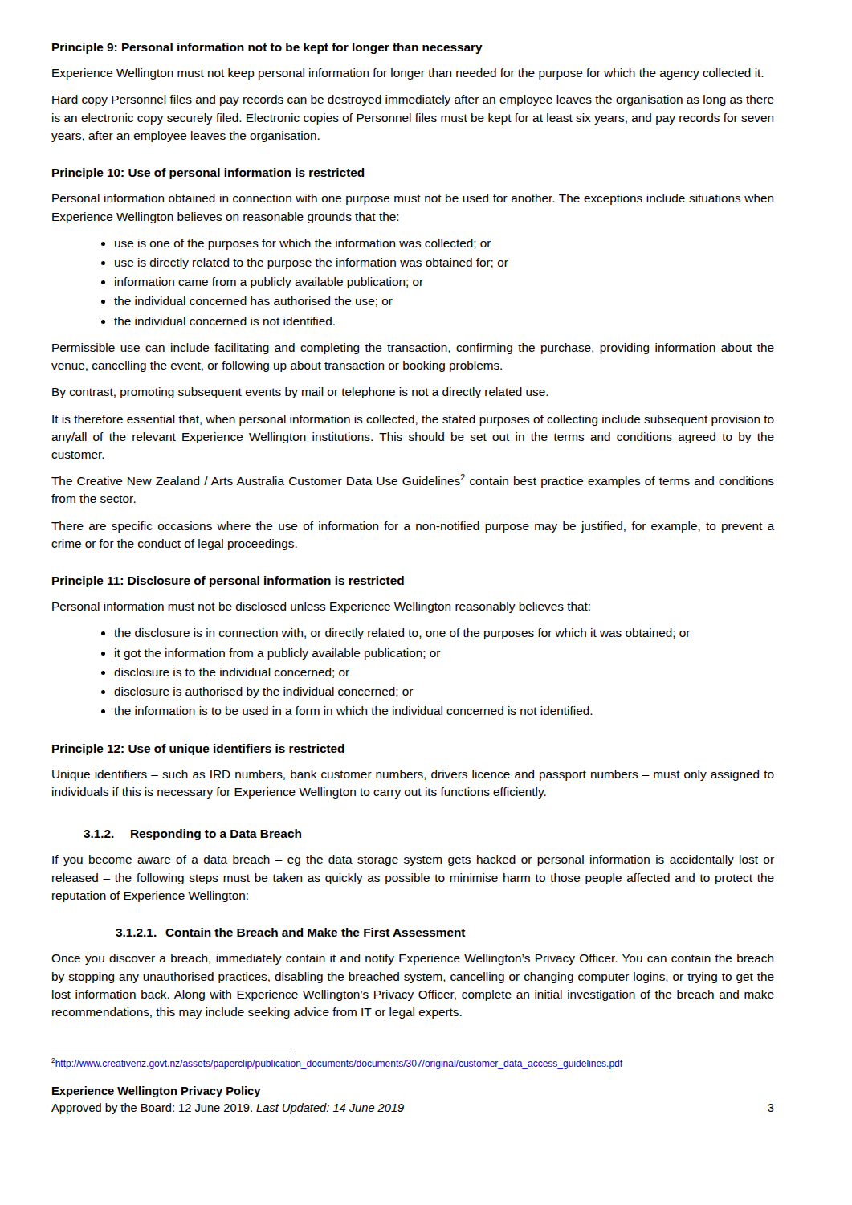Principle 9: Personal information not to be kept for longer than necessary
Experience Wellington must not keep personal information for longer than needed for the purpose for which the agency collected it.
Hard copy Personnel files and pay records can be destroyed immediately after an employee leaves the organisation as long as there is an electronic copy securely filed. Electronic copies of Personnel files must be kept for at least six years, and pay records for seven years, after an employee leaves the organisation.
Principle 10: Use of personal information is restricted
Personal information obtained in connection with one purpose must not be used for another. The exceptions include situations when Experience Wellington believes on reasonable grounds that the:
use is one of the purposes for which the information was collected; or
use is directly related to the purpose the information was obtained for; or
information came from a publicly available publication; or
the individual concerned has authorised the use; or
the individual concerned is not identified.
Permissible use can include facilitating and completing the transaction, confirming the purchase, providing information about the venue, cancelling the event, or following up about transaction or booking problems.
By contrast, promoting subsequent events by mail or telephone is not a directly related use.
It is therefore essential that, when personal information is collected, the stated purposes of collecting include subsequent provision to any/all of the relevant Experience Wellington institutions. This should be set out in the terms and conditions agreed to by the customer.
The Creative New Zealand / Arts Australia Customer Data Use Guidelines2 contain best practice examples of terms and conditions from the sector.
There are specific occasions where the use of information for a non-notified purpose may be justified, for example, to prevent a crime or for the conduct of legal proceedings.
Principle 11: Disclosure of personal information is restricted
Personal information must not be disclosed unless Experience Wellington reasonably believes that:
the disclosure is in connection with, or directly related to, one of the purposes for which it was obtained; or
it got the information from a publicly available publication; or
disclosure is to the individual concerned; or
disclosure is authorised by the individual concerned; or
the information is to be used in a form in which the individual concerned is not identified.
Principle 12: Use of unique identifiers is restricted
Unique identifiers – such as IRD numbers, bank customer numbers, drivers licence and passport numbers – must only assigned to individuals if this is necessary for Experience Wellington to carry out its functions efficiently.
3.1.2. Responding to a Data Breach
If you become aware of a data breach – eg the data storage system gets hacked or personal information is accidentally lost or released – the following steps must be taken as quickly as possible to minimise harm to those people affected and to protect the reputation of Experience Wellington:
3.1.2.1. Contain the Breach and Make the First Assessment
Once you discover a breach, immediately contain it and notify Experience Wellington’s Privacy Officer. You can contain the breach by stopping any unauthorised practices, disabling the breached system, cancelling or changing computer logins, or trying to get the lost information back. Along with Experience Wellington’s Privacy Officer, complete an initial investigation of the breach and make recommendations, this may include seeking advice from IT or legal experts.
2http://www.creativenz.govt.nz/assets/paperclip/publication_documents/documents/307/original/customer_data_access_guidelines.pdf
Experience Wellington Privacy Policy
Approved by the Board: 12 June 2019. Last Updated: 14 June 20193